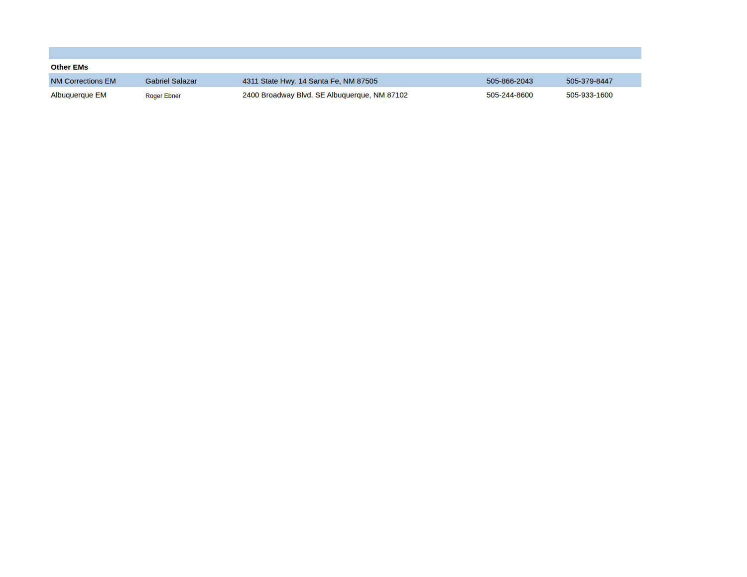| Other EMs | | | | |
| NM Corrections EM | Gabriel Salazar | 4311 State Hwy. 14 Santa Fe, NM 87505 | 505-866-2043 | 505-379-8447 |
| Albuquerque EM | Roger Ebner | 2400 Broadway Blvd. SE Albuquerque, NM 87102 | 505-244-8600 | 505-933-1600 |